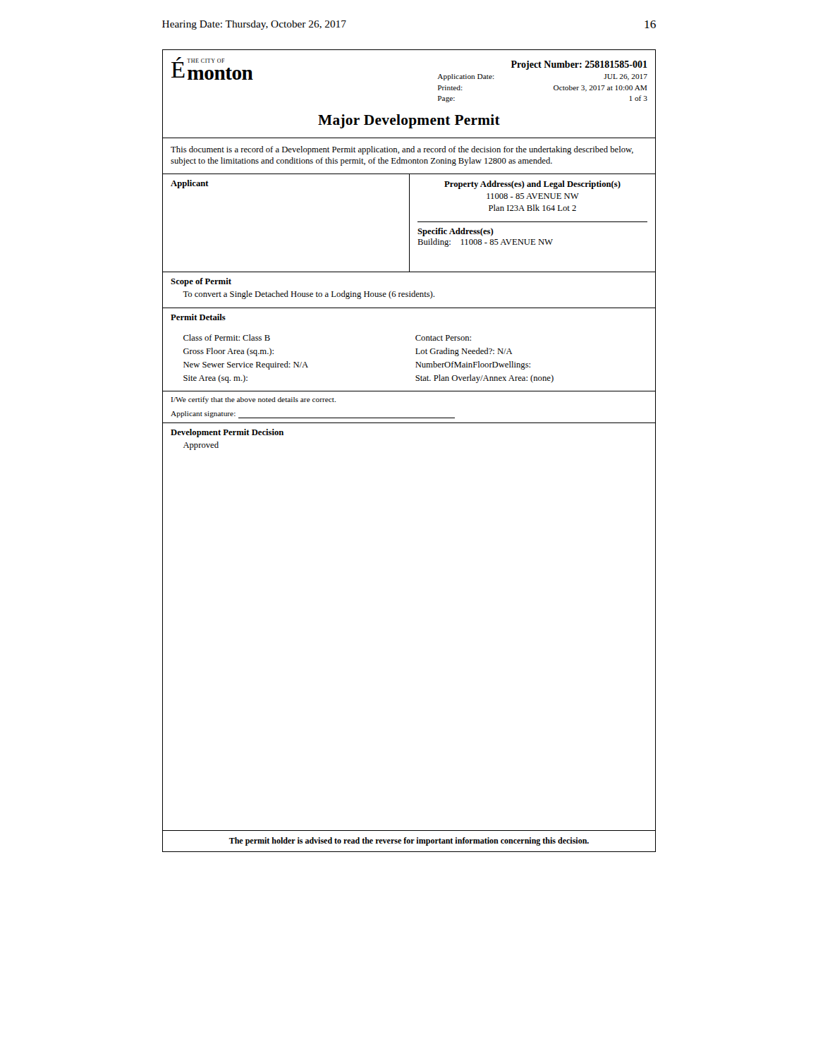Hearing Date: Thursday, October 26, 2017 16
É THE CITY OF monton
| | Project Number: 258181585-001 |
| Application Date: | JUL 26, 2017 |
| Printed: | October 3, 2017 at 10:00 AM |
| Page: | 1 of 3 |
Major Development Permit
This document is a record of a Development Permit application, and a record of the decision for the undertaking described below, subject to the limitations and conditions of this permit, of the Edmonton Zoning Bylaw 12800 as amended.
| Applicant | Property Address(es) and Legal Description(s) 11008 - 85 AVENUE NW Plan I23A Blk 164 Lot 2 Specific Address(es) Building: 11008 - 85 AVENUE NW |
Scope of Permit
To convert a Single Detached House to a Lodging House (6 residents).
Permit Details
Class of Permit: Class B
Gross Floor Area (sq.m.):
New Sewer Service Required: N/A
Site Area (sq. m.):
Contact Person:
Lot Grading Needed?: N/A
NumberOfMainFloorDwellings:
Stat. Plan Overlay/Annex Area: (none)
I/We certify that the above noted details are correct.
Applicant signature:
Development Permit Decision
Approved
The permit holder is advised to read the reverse for important information concerning this decision.